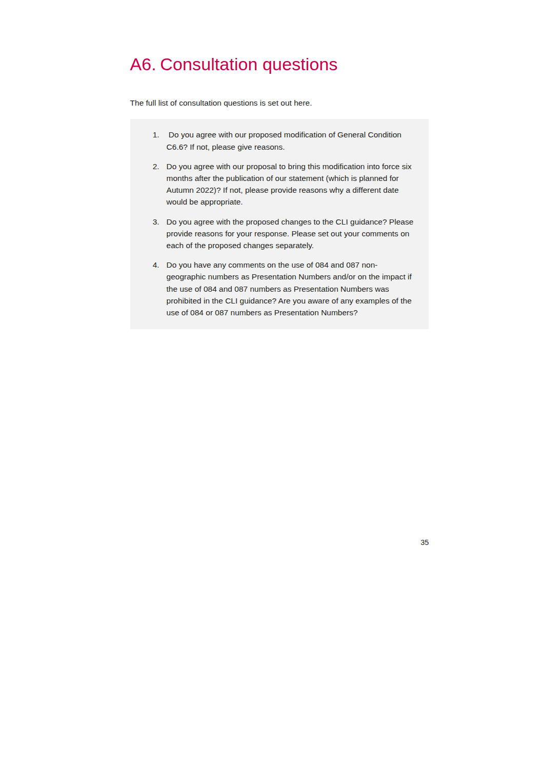A6. Consultation questions
The full list of consultation questions is set out here.
Do you agree with our proposed modification of General Condition C6.6? If not, please give reasons.
Do you agree with our proposal to bring this modification into force six months after the publication of our statement (which is planned for Autumn 2022)? If not, please provide reasons why a different date would be appropriate.
Do you agree with the proposed changes to the CLI guidance? Please provide reasons for your response. Please set out your comments on each of the proposed changes separately.
Do you have any comments on the use of 084 and 087 non-geographic numbers as Presentation Numbers and/or on the impact if the use of 084 and 087 numbers as Presentation Numbers was prohibited in the CLI guidance? Are you aware of any examples of the use of 084 or 087 numbers as Presentation Numbers?
35